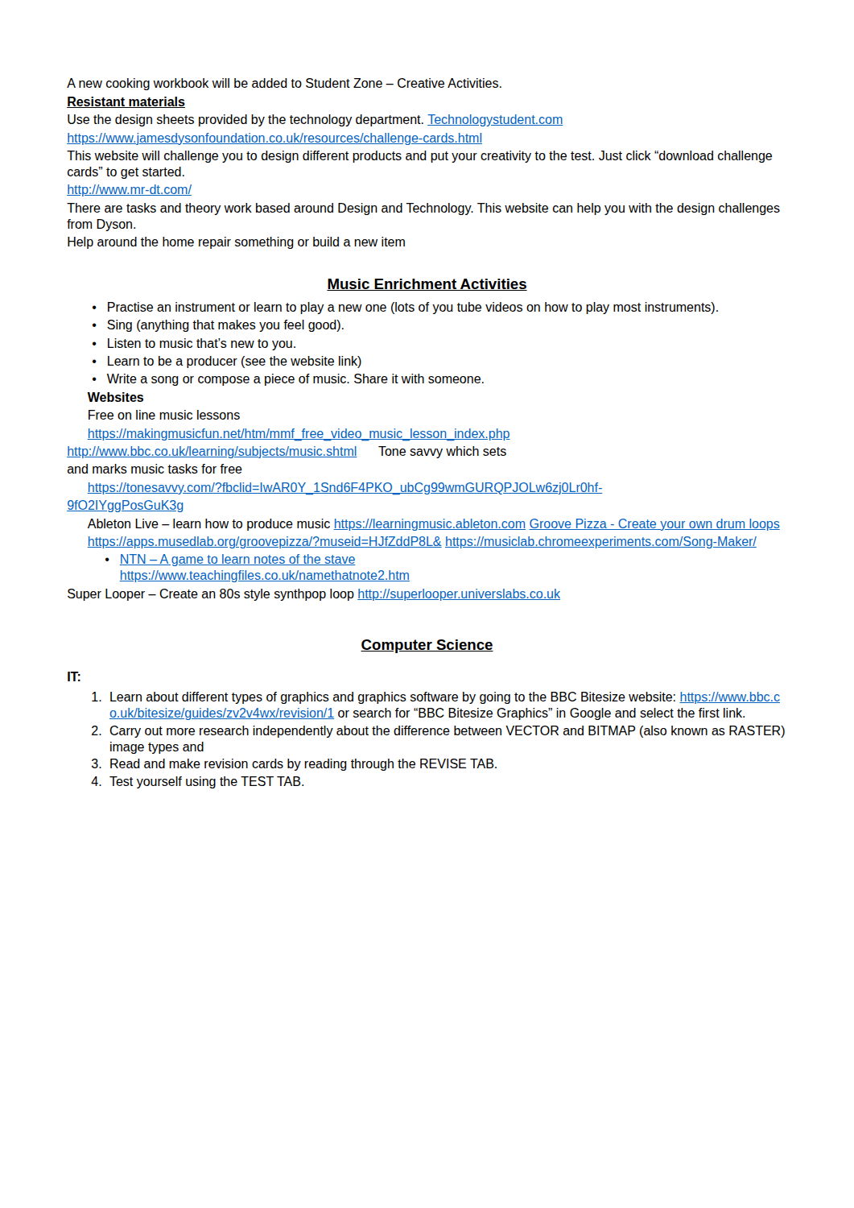A new cooking workbook will be added to Student Zone – Creative Activities.
Resistant materials
Use the design sheets provided by the technology department. Technologystudent.com
https://www.jamesdysonfoundation.co.uk/resources/challenge-cards.html
This website will challenge you to design different products and put your creativity to the test. Just click “download challenge cards” to get started.
http://www.mr-dt.com/
There are tasks and theory work based around Design and Technology. This website can help you with the design challenges from Dyson.
Help around the home repair something or build a new item
Music Enrichment Activities
Practise an instrument or learn to play a new one (lots of you tube videos on how to play most instruments).
Sing (anything that makes you feel good).
Listen to music that’s new to you.
Learn to be a producer (see the website link)
Write a song or compose a piece of music. Share it with someone.
Websites
Free on line music lessons
https://makingmusicfun.net/htm/mmf_free_video_music_lesson_index.php
http://www.bbc.co.uk/learning/subjects/music.shtml Tone savvy which sets
and marks music tasks for free
https://tonesavvy.com/?fbclid=IwAR0Y_1Snd6F4PKO_ubCg99wmGURQPJOLw6zj0Lr0hf-
9fO2IYggPosGuK3g
Ableton Live – learn how to produce music https://learningmusic.ableton.com Groove Pizza - Create your own drum loops
https://apps.musedlab.org/groovepizza/?museid=HJfZddP8L& https://musiclab.chromeexperiments.com/Song-Maker/
NTN – A game to learn notes of the stave
https://www.teachingfiles.co.uk/namethatnote2.htm
Super Looper – Create an 80s style synthpop loop http://superlooper.universlabs.co.uk
Computer Science
IT:
Learn about different types of graphics and graphics software by going to the BBC Bitesize website: https://www.bbc.co.uk/bitesize/guides/zv2v4wx/revision/1 or search for “BBC Bitesize Graphics” in Google and select the first link.
Carry out more research independently about the difference between VECTOR and BITMAP (also known as RASTER) image types and
Read and make revision cards by reading through the REVISE TAB.
Test yourself using the TEST TAB.